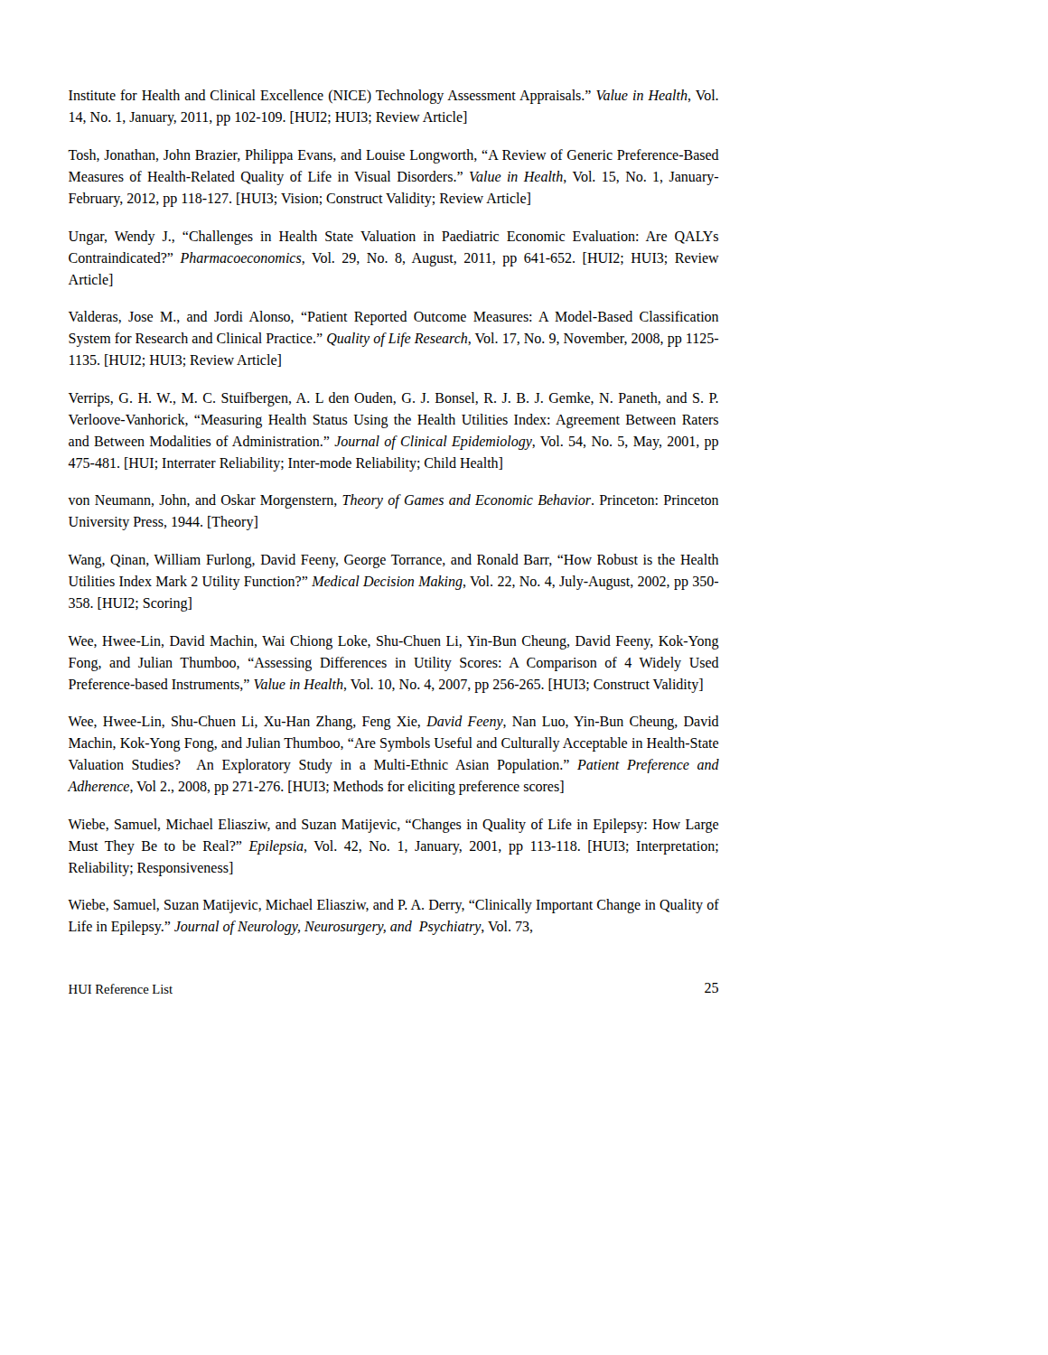Institute for Health and Clinical Excellence (NICE) Technology Assessment Appraisals.” Value in Health, Vol. 14, No. 1, January, 2011, pp 102-109. [HUI2; HUI3; Review Article]
Tosh, Jonathan, John Brazier, Philippa Evans, and Louise Longworth, “A Review of Generic Preference-Based Measures of Health-Related Quality of Life in Visual Disorders.” Value in Health, Vol. 15, No. 1, January-February, 2012, pp 118-127. [HUI3; Vision; Construct Validity; Review Article]
Ungar, Wendy J., “Challenges in Health State Valuation in Paediatric Economic Evaluation: Are QALYs Contraindicated?” Pharmacoeconomics, Vol. 29, No. 8, August, 2011, pp 641-652. [HUI2; HUI3; Review Article]
Valderas, Jose M., and Jordi Alonso, “Patient Reported Outcome Measures: A Model-Based Classification System for Research and Clinical Practice.” Quality of Life Research, Vol. 17, No. 9, November, 2008, pp 1125-1135. [HUI2; HUI3; Review Article]
Verrips, G. H. W., M. C. Stuifbergen, A. L den Ouden, G. J. Bonsel, R. J. B. J. Gemke, N. Paneth, and S. P. Verloove-Vanhorick, “Measuring Health Status Using the Health Utilities Index: Agreement Between Raters and Between Modalities of Administration.” Journal of Clinical Epidemiology, Vol. 54, No. 5, May, 2001, pp 475-481. [HUI; Interrater Reliability; Inter-mode Reliability; Child Health]
von Neumann, John, and Oskar Morgenstern, Theory of Games and Economic Behavior. Princeton: Princeton University Press, 1944. [Theory]
Wang, Qinan, William Furlong, David Feeny, George Torrance, and Ronald Barr, “How Robust is the Health Utilities Index Mark 2 Utility Function?” Medical Decision Making, Vol. 22, No. 4, July-August, 2002, pp 350-358. [HUI2; Scoring]
Wee, Hwee-Lin, David Machin, Wai Chiong Loke, Shu-Chuen Li, Yin-Bun Cheung, David Feeny, Kok-Yong Fong, and Julian Thumboo, “Assessing Differences in Utility Scores: A Comparison of 4 Widely Used Preference-based Instruments,” Value in Health, Vol. 10, No. 4, 2007, pp 256-265. [HUI3; Construct Validity]
Wee, Hwee-Lin, Shu-Chuen Li, Xu-Han Zhang, Feng Xie, David Feeny, Nan Luo, Yin-Bun Cheung, David Machin, Kok-Yong Fong, and Julian Thumboo, “Are Symbols Useful and Culturally Acceptable in Health-State Valuation Studies? An Exploratory Study in a Multi-Ethnic Asian Population.” Patient Preference and Adherence, Vol 2., 2008, pp 271-276. [HUI3; Methods for eliciting preference scores]
Wiebe, Samuel, Michael Eliasziw, and Suzan Matijevic, “Changes in Quality of Life in Epilepsy: How Large Must They Be to be Real?” Epilepsia, Vol. 42, No. 1, January, 2001, pp 113-118. [HUI3; Interpretation; Reliability; Responsiveness]
Wiebe, Samuel, Suzan Matijevic, Michael Eliasziw, and P. A. Derry, “Clinically Important Change in Quality of Life in Epilepsy.” Journal of Neurology, Neurosurgery, and Psychiatry, Vol. 73,
HUI Reference List 25